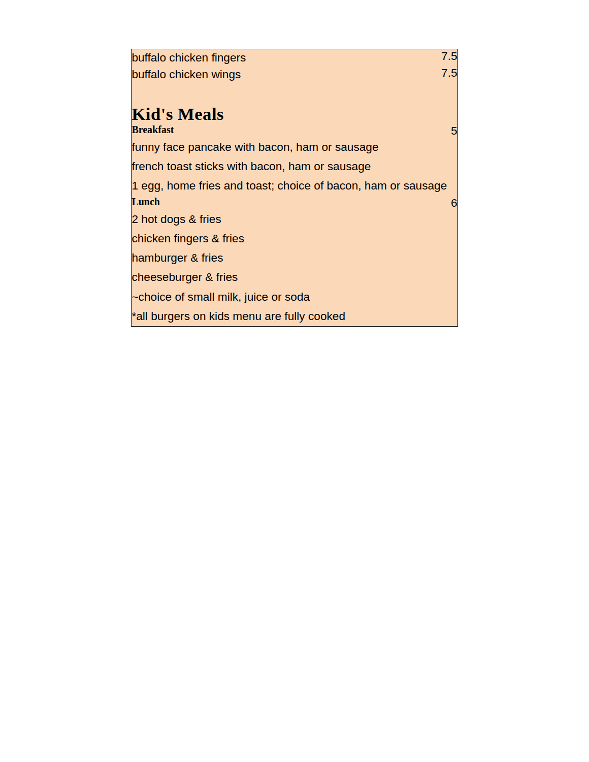| buffalo chicken fingers | 7.5 |
| buffalo chicken wings | 7.5 |
| Kid's Meals |
| Breakfast | 5 |
| funny face pancake with bacon, ham or sausage french toast sticks with bacon, ham or sausage 1 egg, home fries and toast; choice of bacon, ham or sausage |
| Lunch | 6 |
| 2 hot dogs & fries chicken fingers & fries hamburger & fries cheeseburger & fries ~choice of small milk, juice or soda *all burgers on kids menu are fully cooked |